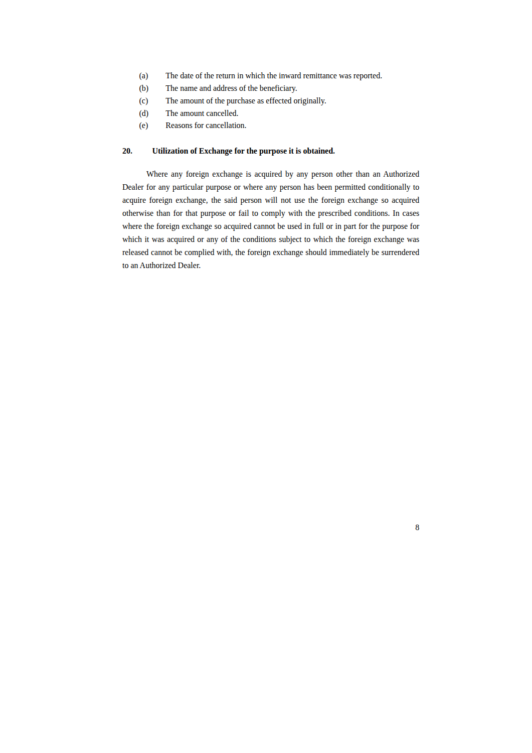(a) The date of the return in which the inward remittance was reported.
(b) The name and address of the beneficiary.
(c) The amount of the purchase as effected originally.
(d) The amount cancelled.
(e) Reasons for cancellation.
20. Utilization of Exchange for the purpose it is obtained.
Where any foreign exchange is acquired by any person other than an Authorized Dealer for any particular purpose or where any person has been permitted conditionally to acquire foreign exchange, the said person will not use the foreign exchange so acquired otherwise than for that purpose or fail to comply with the prescribed conditions. In cases where the foreign exchange so acquired cannot be used in full or in part for the purpose for which it was acquired or any of the conditions subject to which the foreign exchange was released cannot be complied with, the foreign exchange should immediately be surrendered to an Authorized Dealer.
8